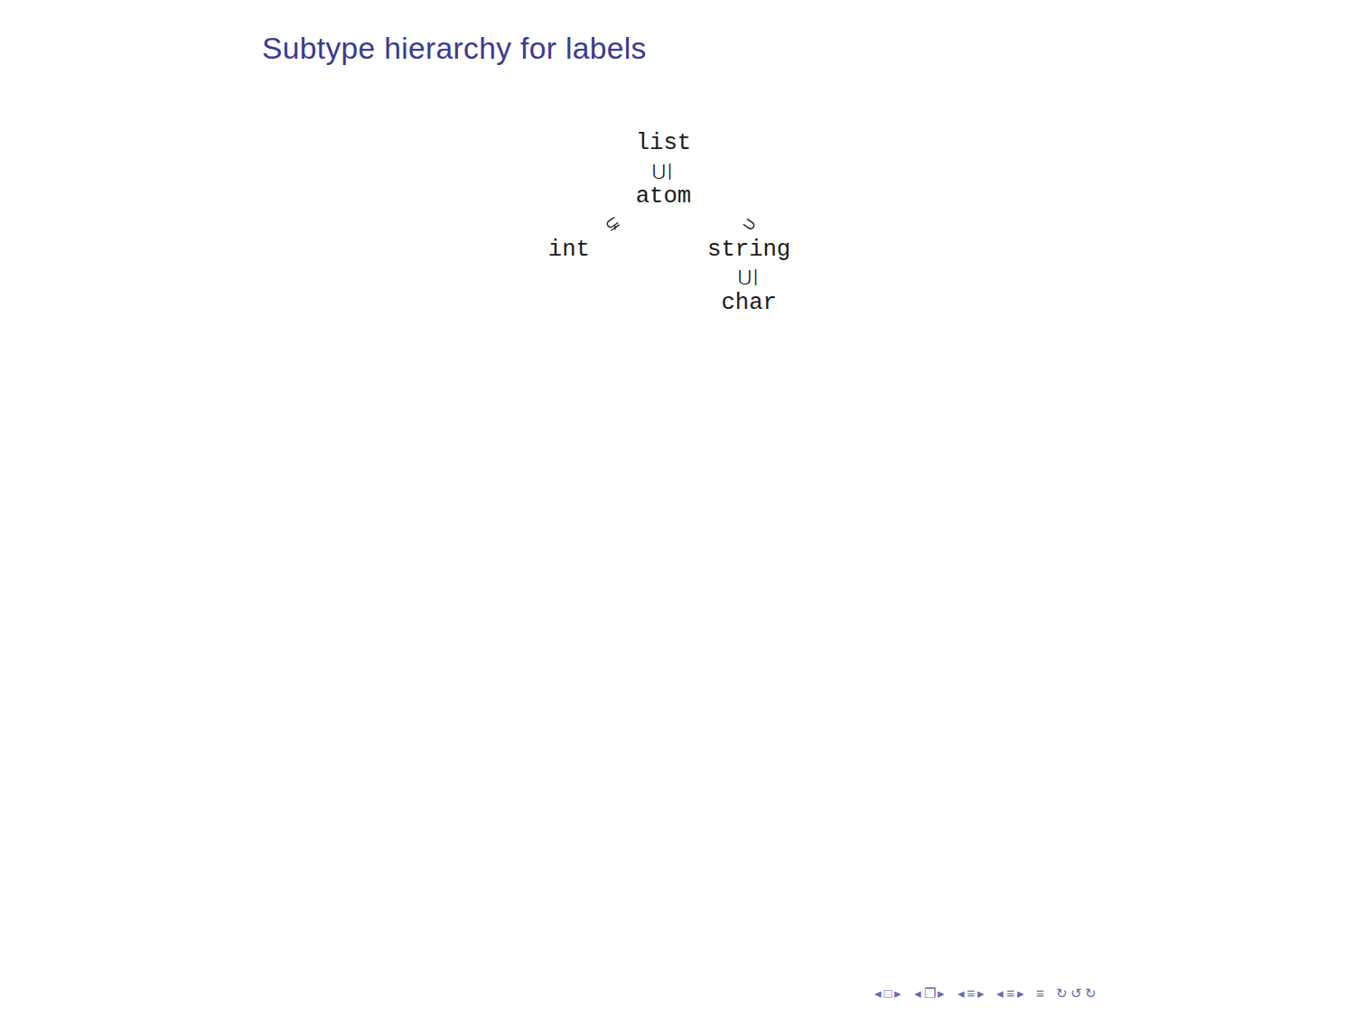Subtype hierarchy for labels
| | | list | | |
| | | ⋃∣ | | |
| | | atom | | |
| | ⊊ | | ⊃ | |
| int | | | string | |
| | | | ⋃∣ | |
| | | | char | |
◂□▸ ◂❐▸ ◂≡▸ ◂≡▸ ≡ ↻↺↻